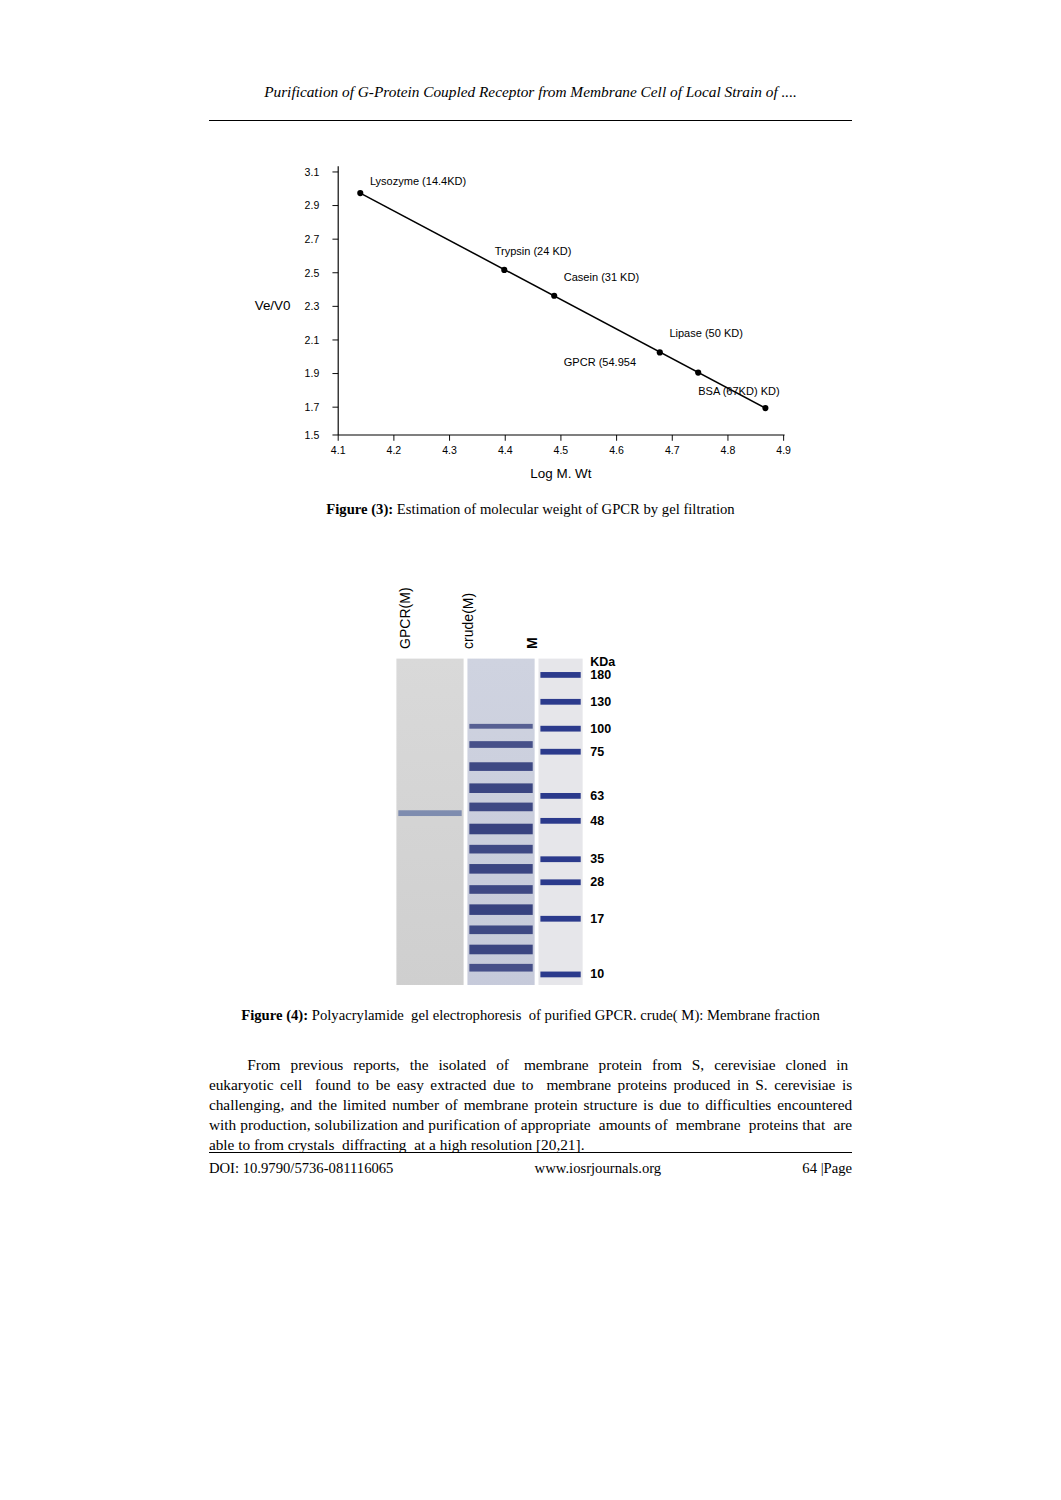Purification of G-Protein Coupled Receptor from Membrane Cell of Local Strain of ....
3.1 2.9 2.7 2.5 2.3 2.1 1.9 1.7 1.5 Ve/V0 4.1 4.2 4.3 4.4 4.5 4.6 4.7 4.8 4.9 Log M. Wt Lysozyme (14.4KD) Trypsin (24 KD) Casein (31 KD) Lipase (50 KD) GPCR (54.954 BSA (67KD) KD)
Figure (3): Estimation of molecular weight of GPCR by gel filtration
GPCR(M) crude(M) M
KDa 180 130 100 75 63 48 35 28 17 10
Figure (4): Polyacrylamide gel electrophoresis of purified GPCR. crude( M): Membrane fraction
From previous reports, the isolated of membrane protein from S, cerevisiae cloned in eukaryotic cell found to be easy extracted due to membrane proteins produced in S. cerevisiae is challenging, and the limited number of membrane protein structure is due to difficulties encountered with production, solubilization and purification of appropriate amounts of membrane proteins that are able to from crystals diffracting at a high resolution [20,21].
DOI: 10.9790/5736-081116065
www.iosrjournals.org
64 |Page